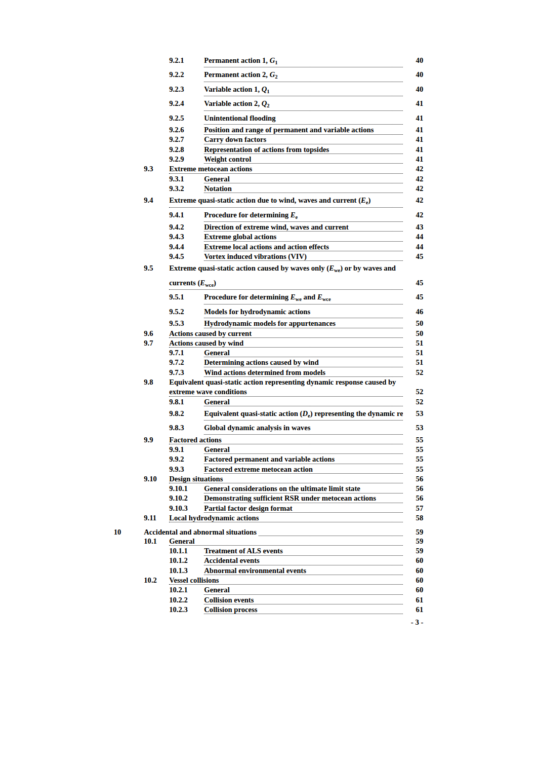| | | 9.2.1 | Permanent action 1, G 1 | 40 |
| | | 9.2.2 | Permanent action 2, G 2 | 40 |
| | | 9.2.3 | Variable action 1, Q 1 | 40 |
| | | 9.2.4 | Variable action 2, Q 2 | 41 |
| | | 9.2.5 | Unintentional flooding | 41 |
| | | 9.2.6 | Position and range of permanent and variable actions | 41 |
| | | 9.2.7 | Carry down factors | 41 |
| | | 9.2.8 | Representation of actions from topsides | 41 |
| | | 9.2.9 | Weight control | 41 |
| | 9.3 | Extreme metocean actions | 42 |
| | | 9.3.1 | General | 42 |
| | | 9.3.2 | Notation | 42 |
| | 9.4 | Extreme quasi-static action due to wind, waves and current ( E e ) | 42 |
| | | 9.4.1 | Procedure for determining E e | 42 |
| | | 9.4.2 | Direction of extreme wind, waves and current | 43 |
| | | 9.4.3 | Extreme global actions | 44 |
| | | 9.4.4 | Extreme local actions and action effects | 44 |
| | | 9.4.5 | Vortex induced vibrations (VIV) | 45 |
| | 9.5 | Extreme quasi-static action caused by waves only ( E we ) or by waves and | |
| | | currents ( E wce ) | 45 |
| | | 9.5.1 | Procedure for determining E we and E wce | 45 |
| | | 9.5.2 | Models for hydrodynamic actions | 46 |
| | | 9.5.3 | Hydrodynamic models for appurtenances | 50 |
| | 9.6 | Actions caused by current | 50 |
| | 9.7 | Actions caused by wind | 51 |
| | | 9.7.1 | General | 51 |
| | | 9.7.2 | Determining actions caused by wind | 51 |
| | | 9.7.3 | Wind actions determined from models | 52 |
| | 9.8 | Equivalent quasi-static action representing dynamic response caused by | |
| | | extreme wave conditions | 52 |
| | | 9.8.1 | General | 52 |
| | | 9.8.2 | Equivalent quasi-static action ( D e ) representing the dynamic response | 53 |
| | | 9.8.3 | Global dynamic analysis in waves | 53 |
| | 9.9 | Factored actions | 55 |
| | | 9.9.1 | General | 55 |
| | | 9.9.2 | Factored permanent and variable actions | 55 |
| | | 9.9.3 | Factored extreme metocean action | 55 |
| | 9.10 | Design situations | 56 |
| | | 9.10.1 | General considerations on the ultimate limit state | 56 |
| | | 9.10.2 | Demonstrating sufficient RSR under metocean actions | 56 |
| | | 9.10.3 | Partial factor design format | 57 |
| | 9.11 | Local hydrodynamic actions | 58 |
| 10 | Accidental and abnormal situations | 59 |
| | 10.1 | General | 59 |
| | | 10.1.1 | Treatment of ALS events | 59 |
| | | 10.1.2 | Accidental events | 60 |
| | | 10.1.3 | Abnormal environmental events | 60 |
| | 10.2 | Vessel collisions | 60 |
| | | 10.2.1 | General | 60 |
| | | 10.2.2 | Collision events | 61 |
| | | 10.2.3 | Collision process | 61 |
- 3 -